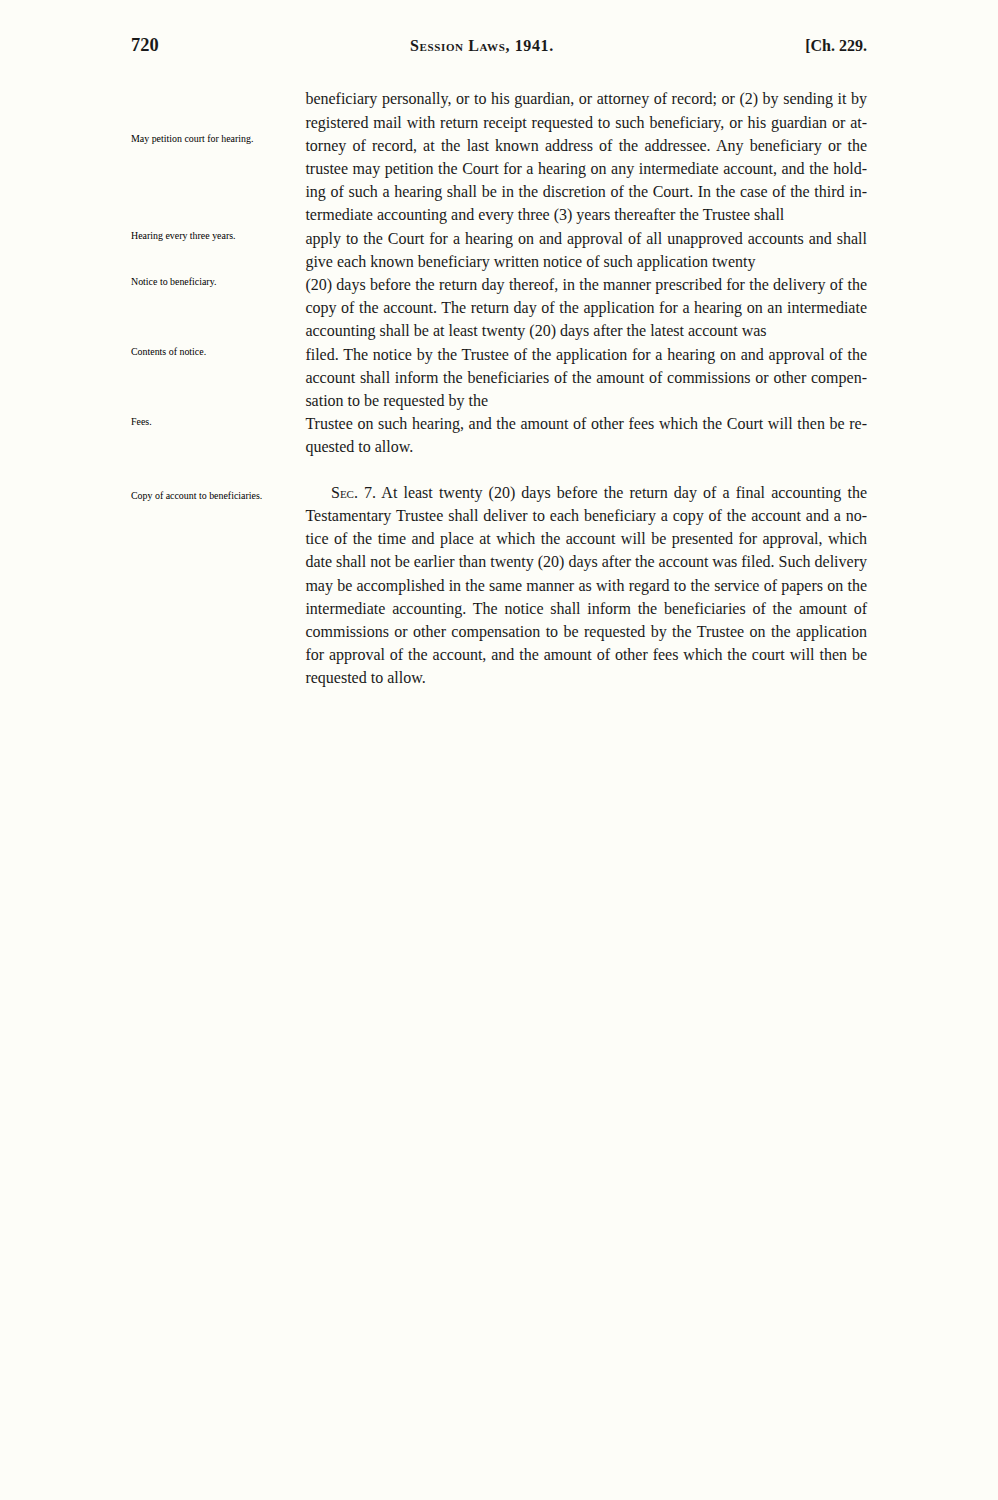720 Session Laws, 1941. [Ch. 229.
May petition court for hearing.
beneficiary personally, or to his guardian, or attorney of record; or (2) by sending it by registered mail with return receipt requested to such beneficiary, or his guardian or attorney of record, at the last known address of the addressee. Any beneficiary or the trustee may petition the Court for a hearing on any intermediate account, and the holding of such a hearing shall be in the discretion of the Court. In the case of the third intermediate accounting and every three (3) years thereafter the Trustee shall
Hearing every three years.
apply to the Court for a hearing on and approval of all unapproved accounts and shall give each known beneficiary written notice of such application twenty
Notice to beneficiary.
(20) days before the return day thereof, in the manner prescribed for the delivery of the copy of the account. The return day of the application for a hearing on an intermediate accounting shall be at least twenty (20) days after the latest account was
Contents of notice.
filed. The notice by the Trustee of the application for a hearing on and approval of the account shall inform the beneficiaries of the amount of commissions or other compensation to be requested by the
Fees.
Trustee on such hearing, and the amount of other fees which the Court will then be requested to allow.
Copy of account to beneficiaries.
Sec. 7. At least twenty (20) days before the return day of a final accounting the Testamentary Trustee shall deliver to each beneficiary a copy of the account and a notice of the time and place at which the account will be presented for approval, which date shall not be earlier than twenty (20) days after the account was filed. Such delivery may be accomplished in the same manner as with regard to the service of papers on the intermediate accounting. The notice shall inform the beneficiaries of the amount of commissions or other compensation to be requested by the Trustee on the application for approval of the account, and the amount of other fees which the court will then be requested to allow.